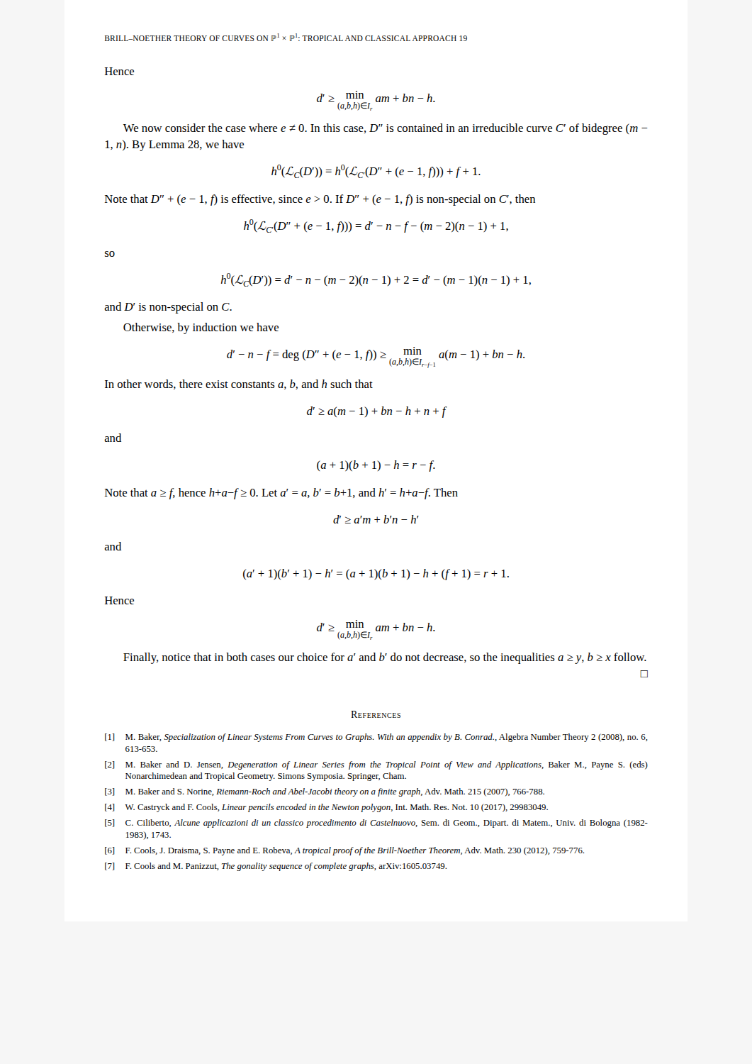BRILL–NOETHER THEORY OF CURVES ON ℙ1 × ℙ1: TROPICAL AND CLASSICAL APPROACH 19
Hence
d′ ≥ min(a,b,h)∈Ir am + bn − h.
We now consider the case where e ≠ 0. In this case, D″ is contained in an irreducible curve C′ of bidegree (m − 1, n). By Lemma 28, we have
h0(ℒC(D′)) = h0(ℒC′(D″ + (e − 1, f))) + f + 1.
Note that D″ + (e − 1, f) is effective, since e > 0. If D″ + (e − 1, f) is non-special on C′, then
h0(ℒC′(D″ + (e − 1, f))) = d′ − n − f − (m − 2)(n − 1) + 1,
so
h0(ℒC(D′)) = d′ − n − (m − 2)(n − 1) + 2 = d′ − (m − 1)(n − 1) + 1,
and D′ is non-special on C.
Otherwise, by induction we have
d′ − n − f = deg (D″ + (e − 1, f)) ≥ min(a,b,h)∈Ir−f−1 a(m − 1) + bn − h.
In other words, there exist constants a, b, and h such that
d′ ≥ a(m − 1) + bn − h + n + f
and
(a + 1)(b + 1) − h = r − f.
Note that a ≥ f, hence h+a−f ≥ 0. Let a′ = a, b′ = b+1, and h′ = h+a−f. Then
d′ ≥ a′m + b′n − h′
and
(a′ + 1)(b′ + 1) − h′ = (a + 1)(b + 1) − h + (f + 1) = r + 1.
Hence
d′ ≥ min(a,b,h)∈Ir am + bn − h.
Finally, notice that in both cases our choice for a′ and b′ do not decrease, so the inequalities a ≥ y, b ≥ x follow. □
References
[1] M. Baker, Specialization of Linear Systems From Curves to Graphs. With an appendix by B. Conrad., Algebra Number Theory 2 (2008), no. 6, 613-653.
[2] M. Baker and D. Jensen, Degeneration of Linear Series from the Tropical Point of View and Applications, Baker M., Payne S. (eds) Nonarchimedean and Tropical Geometry. Simons Symposia. Springer, Cham.
[3] M. Baker and S. Norine, Riemann-Roch and Abel-Jacobi theory on a finite graph, Adv. Math. 215 (2007), 766-788.
[4] W. Castryck and F. Cools, Linear pencils encoded in the Newton polygon, Int. Math. Res. Not. 10 (2017), 29983049.
[5] C. Ciliberto, Alcune applicazioni di un classico procedimento di Castelnuovo, Sem. di Geom., Dipart. di Matem., Univ. di Bologna (1982-1983), 1743.
[6] F. Cools, J. Draisma, S. Payne and E. Robeva, A tropical proof of the Brill-Noether Theorem, Adv. Math. 230 (2012), 759-776.
[7] F. Cools and M. Panizzut, The gonality sequence of complete graphs, arXiv:1605.03749.